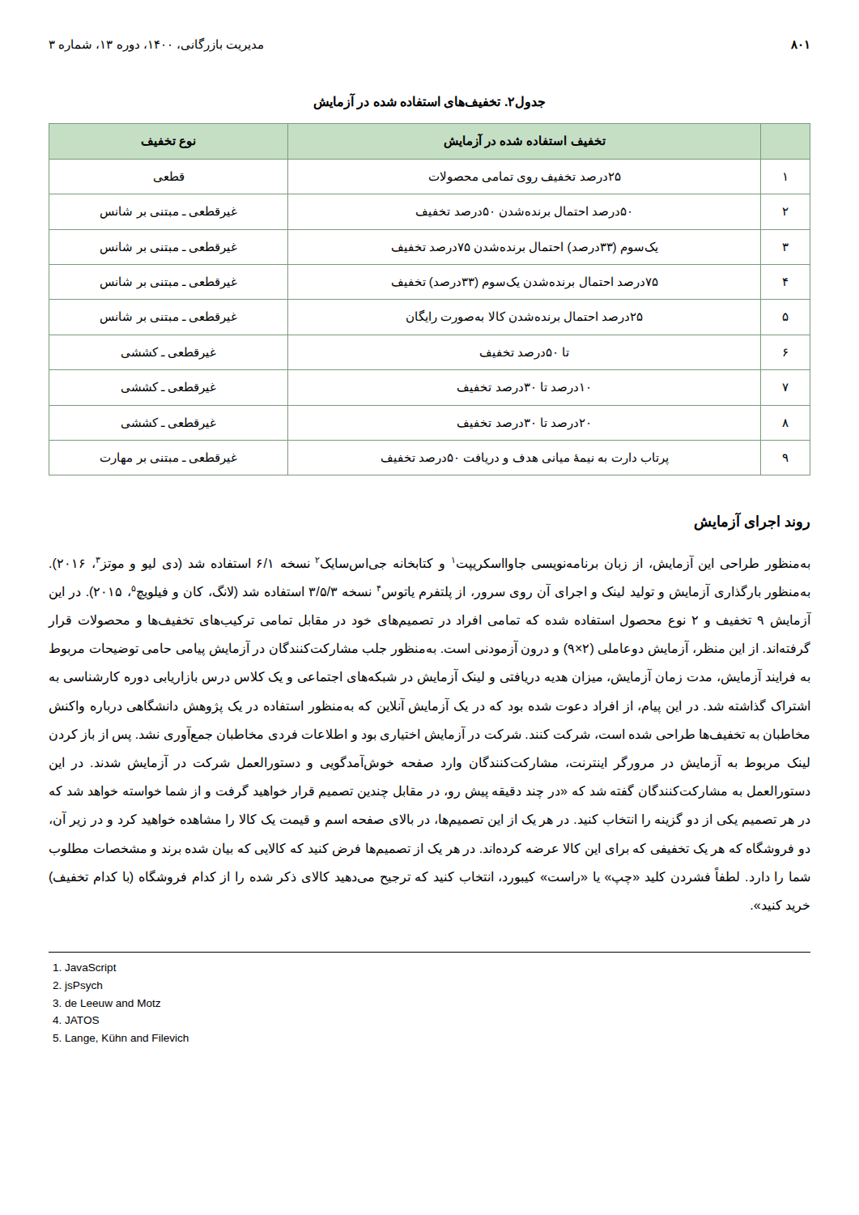۸۰۱
مدیریت بازرگانی، ۱۴۰۰، دوره ۱۳، شماره ۳
جدول۲. تخفیف‌های استفاده شده در آزمایش
| | تخفیف استفاده شده در آزمایش | نوع تخفیف |
| --- | --- | --- |
| ۱ | ۲۵درصد تخفیف روی تمامی محصولات | قطعی |
| ۲ | ۵۰درصد احتمال برنده‌شدن ۵۰درصد تخفیف | غیرقطعی ـ مبتنی بر شانس |
| ۳ | یک‌سوم (۳۳درصد) احتمال برنده‌شدن ۷۵درصد تخفیف | غیرقطعی ـ مبتنی بر شانس |
| ۴ | ۷۵درصد احتمال برنده‌شدن یک‌سوم (۳۳درصد) تخفیف | غیرقطعی ـ مبتنی بر شانس |
| ۵ | ۲۵درصد احتمال برنده‌شدن کالا به‌صورت رایگان | غیرقطعی ـ مبتنی بر شانس |
| ۶ | تا ۵۰درصد تخفیف | غیرقطعی ـ کششی |
| ۷ | ۱۰درصد تا ۳۰درصد تخفیف | غیرقطعی ـ کششی |
| ۸ | ۲۰درصد تا ۳۰درصد تخفیف | غیرقطعی ـ کششی |
| ۹ | پرتاب دارت به نیمهٔ میانی هدف و دریافت ۵۰درصد تخفیف | غیرقطعی ـ مبتنی بر مهارت |
روند اجرای آزمایش
به‌منظور طراحی این آزمایش، از زبان برنامه‌نویسی جاوااسکریپت۱ و کتابخانه جی‌اس‌سایک۲ نسخه ۶/۱ استفاده شد (دی لیو و موتز۳، ۲۰۱۶). به‌منظور بارگذاری آزمایش و تولید لینک و اجرای آن روی سرور، از پلتفرم یاتوس۴ نسخه ۳/۵/۳ استفاده شد (لانگ، کان و فیلویچ۵، ۲۰۱۵). در این آزمایش ۹ تخفیف و ۲ نوع محصول استفاده شده که تمامی افراد در تصمیم‌های خود در مقابل تمامی ترکیب‌های تخفیف‌ها و محصولات قرار گرفته‌اند. از این منظر، آزمایش دوعاملی (۲×۹) و درون آزمودنی است. به‌منظور جلب مشارکت‌کنندگان در آزمایش پیامی حامی توضیحات مربوط به فرایند آزمایش، مدت زمان آزمایش، میزان هدیه دریافتی و لینک آزمایش در شبکه‌های اجتماعی و یک کلاس درس بازاریابی دوره کارشناسی به اشتراک گذاشته شد. در این پیام، از افراد دعوت شده بود که در یک آزمایش آنلاین که به‌منظور استفاده در یک پژوهش دانشگاهی درباره واکنش مخاطبان به تخفیف‌ها طراحی شده است، شرکت کنند. شرکت در آزمایش اختیاری بود و اطلاعات فردی مخاطبان جمع‌آوری نشد. پس از باز کردن لینک مربوط به آزمایش در مرورگر اینترنت، مشارکت‌کنندگان وارد صفحه خوش‌آمدگویی و دستورالعمل شرکت در آزمایش شدند. در این دستورالعمل به مشارکت‌کنندگان گفته شد که «در چند دقیقه پیش رو، در مقابل چندین تصمیم قرار خواهید گرفت و از شما خواسته خواهد شد که در هر تصمیم یکی از دو گزینه را انتخاب کنید. در هر یک از این تصمیم‌ها، در بالای صفحه اسم و قیمت یک کالا را مشاهده خواهید کرد و در زیر آن، دو فروشگاه که هر یک تخفیفی که برای این کالا عرضه کرده‌اند. در هر یک از تصمیم‌ها فرض کنید که کالایی که بیان شده برند و مشخصات مطلوب شما را دارد. لطفاً فشردن کلید «چپ» یا «راست» کیبورد، انتخاب کنید که ترجیح می‌دهید کالای ذکر شده را از کدام فروشگاه (با کدام تخفیف) خرید کنید».
JavaScript
jsPsych
de Leeuw and Motz
JATOS
Lange, Kühn and Filevich